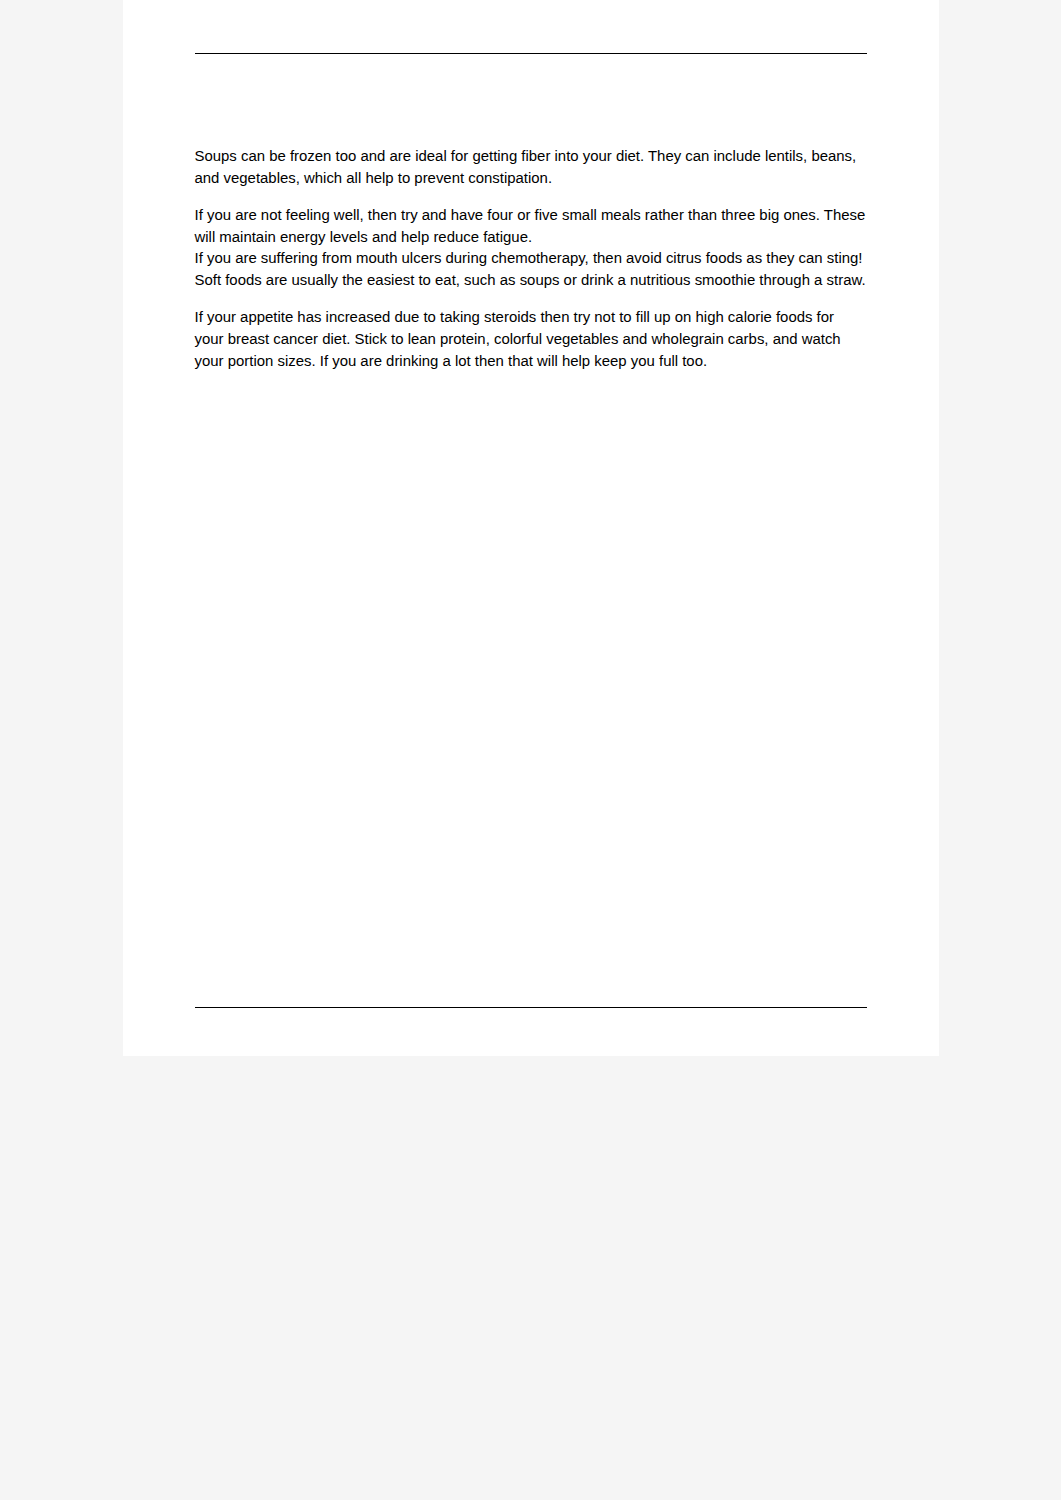Soups can be frozen too and are ideal for getting fiber into your diet. They can include lentils, beans, and vegetables, which all help to prevent constipation.
If you are not feeling well, then try and have four or five small meals rather than three big ones. These will maintain energy levels and help reduce fatigue.
If you are suffering from mouth ulcers during chemotherapy, then avoid citrus foods as they can sting! Soft foods are usually the easiest to eat, such as soups or drink a nutritious smoothie through a straw.
If your appetite has increased due to taking steroids then try not to fill up on high calorie foods for your breast cancer diet. Stick to lean protein, colorful vegetables and wholegrain carbs, and watch your portion sizes. If you are drinking a lot then that will help keep you full too.